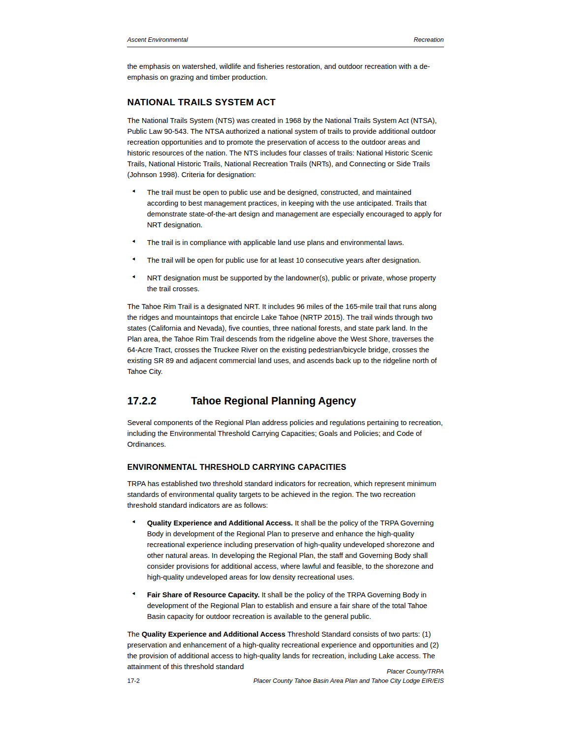Ascent Environmental
Recreation
the emphasis on watershed, wildlife and fisheries restoration, and outdoor recreation with a de-emphasis on grazing and timber production.
National Trails System Act
The National Trails System (NTS) was created in 1968 by the National Trails System Act (NTSA), Public Law 90-543. The NTSA authorized a national system of trails to provide additional outdoor recreation opportunities and to promote the preservation of access to the outdoor areas and historic resources of the nation. The NTS includes four classes of trails: National Historic Scenic Trails, National Historic Trails, National Recreation Trails (NRTs), and Connecting or Side Trails (Johnson 1998). Criteria for designation:
The trail must be open to public use and be designed, constructed, and maintained according to best management practices, in keeping with the use anticipated. Trails that demonstrate state-of-the-art design and management are especially encouraged to apply for NRT designation.
The trail is in compliance with applicable land use plans and environmental laws.
The trail will be open for public use for at least 10 consecutive years after designation.
NRT designation must be supported by the landowner(s), public or private, whose property the trail crosses.
The Tahoe Rim Trail is a designated NRT. It includes 96 miles of the 165-mile trail that runs along the ridges and mountaintops that encircle Lake Tahoe (NRTP 2015). The trail winds through two states (California and Nevada), five counties, three national forests, and state park land. In the Plan area, the Tahoe Rim Trail descends from the ridgeline above the West Shore, traverses the 64-Acre Tract, crosses the Truckee River on the existing pedestrian/bicycle bridge, crosses the existing SR 89 and adjacent commercial land uses, and ascends back up to the ridgeline north of Tahoe City.
17.2.2 Tahoe Regional Planning Agency
Several components of the Regional Plan address policies and regulations pertaining to recreation, including the Environmental Threshold Carrying Capacities; Goals and Policies; and Code of Ordinances.
Environmental Threshold Carrying Capacities
TRPA has established two threshold standard indicators for recreation, which represent minimum standards of environmental quality targets to be achieved in the region. The two recreation threshold standard indicators are as follows:
Quality Experience and Additional Access. It shall be the policy of the TRPA Governing Body in development of the Regional Plan to preserve and enhance the high-quality recreational experience including preservation of high-quality undeveloped shorezone and other natural areas. In developing the Regional Plan, the staff and Governing Body shall consider provisions for additional access, where lawful and feasible, to the shorezone and high-quality undeveloped areas for low density recreational uses.
Fair Share of Resource Capacity. It shall be the policy of the TRPA Governing Body in development of the Regional Plan to establish and ensure a fair share of the total Tahoe Basin capacity for outdoor recreation is available to the general public.
The Quality Experience and Additional Access Threshold Standard consists of two parts: (1) preservation and enhancement of a high-quality recreational experience and opportunities and (2) the provision of additional access to high-quality lands for recreation, including Lake access. The attainment of this threshold standard
Placer County/TRPA
17-2 Placer County Tahoe Basin Area Plan and Tahoe City Lodge EIR/EIS